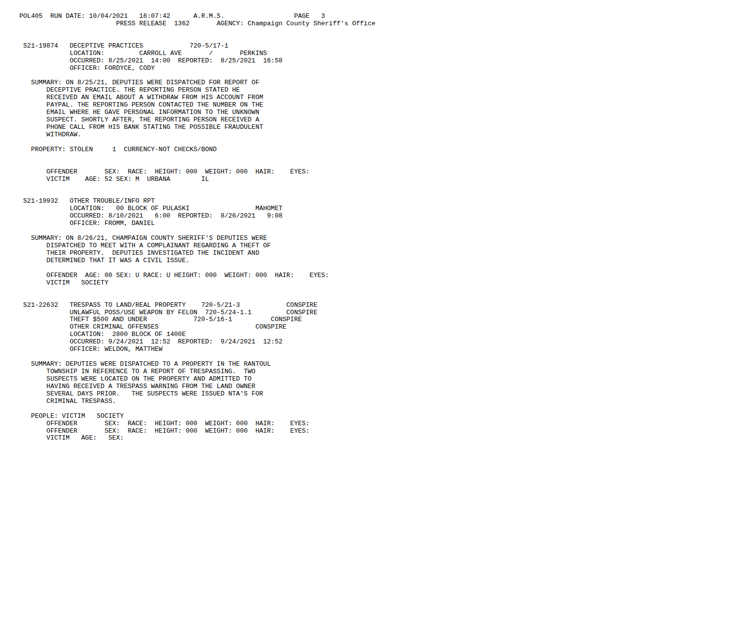POL405  RUN DATE: 10/04/2021   16:07:42      A.R.M.S.                  PAGE   3
                         PRESS RELEASE  1362       AGENCY: Champaign County Sheriff's Office


 S21-19874   DECEPTIVE PRACTICES            720-5/17-1
             LOCATION:         CARROLL AVE       /       PERKINS
             OCCURRED: 8/25/2021  14:00  REPORTED:  8/25/2021  16:58
             OFFICER: FORDYCE, CODY

   SUMMARY: ON 8/25/21, DEPUTIES WERE DISPATCHED FOR REPORT OF
       DECEPTIVE PRACTICE. THE REPORTING PERSON STATED HE
       RECEIVED AN EMAIL ABOUT A WITHDRAW FROM HIS ACCOUNT FROM
       PAYPAL. THE REPORTING PERSON CONTACTED THE NUMBER ON THE
       EMAIL WHERE HE GAVE PERSONAL INFORMATION TO THE UNKNOWN
       SUSPECT. SHORTLY AFTER, THE REPORTING PERSON RECEIVED A
       PHONE CALL FROM HIS BANK STATING THE POSSIBLE FRAUDULENT
       WITHDRAW.

   PROPERTY: STOLEN     1  CURRENCY-NOT CHECKS/BOND


       OFFENDER       SEX:  RACE:  HEIGHT: 000  WEIGHT: 000  HAIR:    EYES:
       VICTIM    AGE: 52 SEX: M  URBANA        IL


 S21-19932   OTHER TROUBLE/INFO RPT
             LOCATION:   00 BLOCK OF PULASKI                 MAHOMET
             OCCURRED: 8/10/2021   6:00  REPORTED:  8/26/2021   9:08
             OFFICER: FROMM, DANIEL

   SUMMARY: ON 8/26/21, CHAMPAIGN COUNTY SHERIFF'S DEPUTIES WERE
       DISPATCHED TO MEET WITH A COMPLAINANT REGARDING A THEFT OF
       THEIR PROPERTY.  DEPUTIES INVESTIGATED THE INCIDENT AND
       DETERMINED THAT IT WAS A CIVIL ISSUE.

       OFFENDER  AGE: 00 SEX: U RACE: U HEIGHT: 000  WEIGHT: 000  HAIR:    EYES:
       VICTIM   SOCIETY


 S21-22632   TRESPASS TO LAND/REAL PROPERTY    720-5/21-3            CONSPIRE
             UNLAWFUL POSS/USE WEAPON BY FELON  720-5/24-1.1         CONSPIRE
             THEFT $500 AND UNDER            720-5/16-1          CONSPIRE
             OTHER CRIMINAL OFFENSES                         CONSPIRE
             LOCATION:  2800 BLOCK OF 1400E
             OCCURRED: 9/24/2021  12:52  REPORTED:  9/24/2021  12:52
             OFFICER: WELDON, MATTHEW

   SUMMARY: DEPUTIES WERE DISPATCHED TO A PROPERTY IN THE RANTOUL
       TOWNSHIP IN REFERENCE TO A REPORT OF TRESPASSING.  TWO
       SUSPECTS WERE LOCATED ON THE PROPERTY AND ADMITTED TO
       HAVING RECEIVED A TRESPASS WARNING FROM THE LAND OWNER
       SEVERAL DAYS PRIOR.   THE SUSPECTS WERE ISSUED NTA'S FOR
       CRIMINAL TRESPASS.

   PEOPLE: VICTIM   SOCIETY
       OFFENDER       SEX:  RACE:  HEIGHT: 000  WEIGHT: 000  HAIR:    EYES:
       OFFENDER       SEX:  RACE:  HEIGHT: 000  WEIGHT: 000  HAIR:    EYES:
       VICTIM   AGE:   SEX: